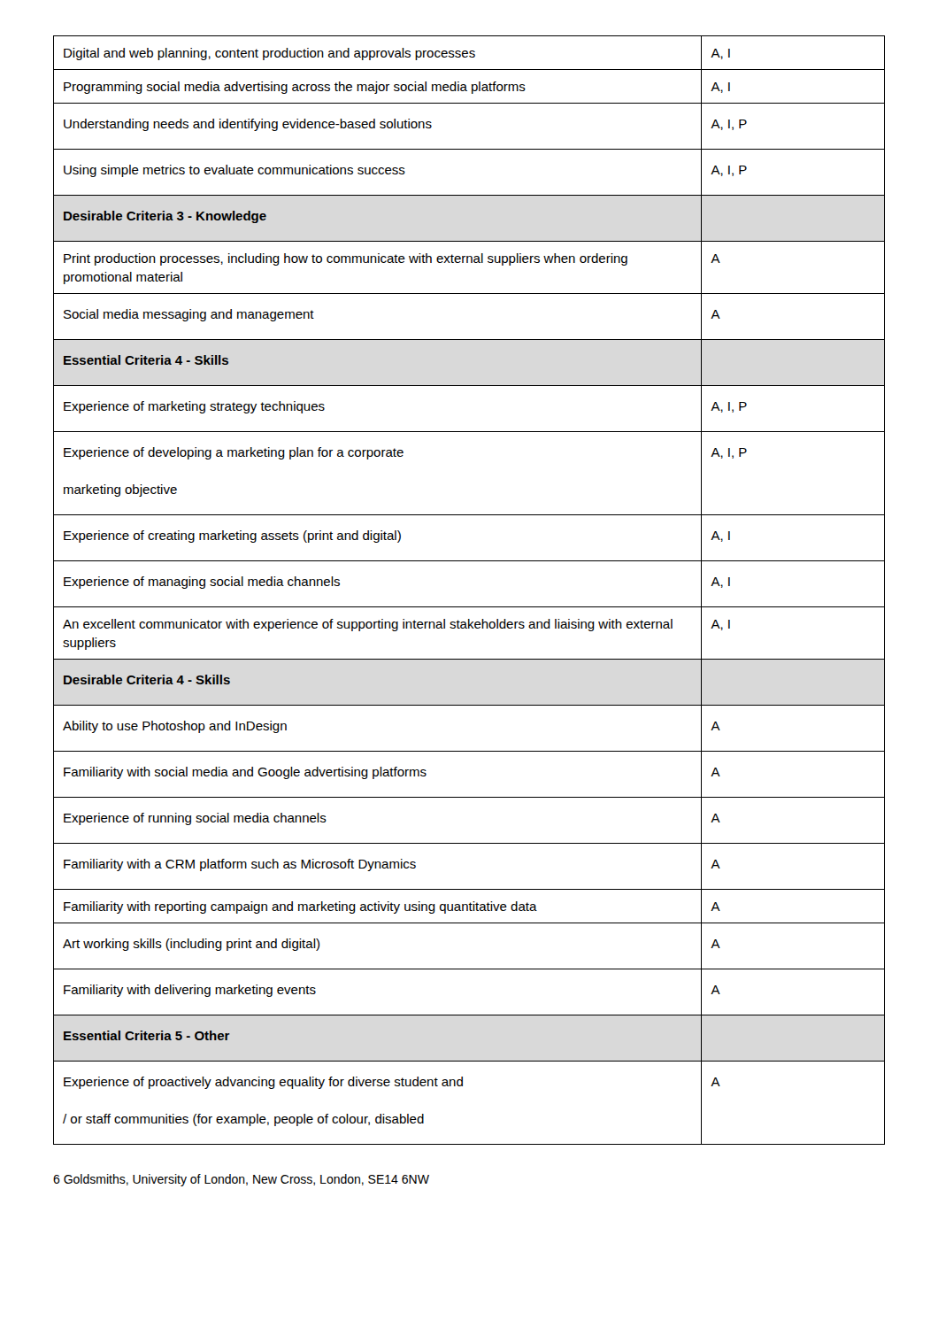| Digital and web planning, content production and approvals processes | A, I |
| Programming social media advertising across the major social media platforms | A, I |
| Understanding needs and identifying evidence-based solutions | A, I, P |
| Using simple metrics to evaluate communications success | A, I, P |
| Desirable Criteria 3 - Knowledge | |
| Print production processes, including how to communicate with external suppliers when ordering promotional material | A |
| Social media messaging and management | A |
| Essential Criteria 4 - Skills | |
| Experience of marketing strategy techniques | A, I, P |
| Experience of developing a marketing plan for a corporate marketing objective | A, I, P |
| Experience of creating marketing assets (print and digital) | A, I |
| Experience of managing social media channels | A, I |
| An excellent communicator with experience of supporting internal stakeholders and liaising with external suppliers | A, I |
| Desirable Criteria 4 - Skills | |
| Ability to use Photoshop and InDesign | A |
| Familiarity with social media and Google advertising platforms | A |
| Experience of running social media channels | A |
| Familiarity with a CRM platform such as Microsoft Dynamics | A |
| Familiarity with reporting campaign and marketing activity using quantitative data | A |
| Art working skills (including print and digital) | A |
| Familiarity with delivering marketing events | A |
| Essential Criteria 5 - Other | |
| Experience of proactively advancing equality for diverse student and / or staff communities (for example, people of colour, disabled | A |
6 Goldsmiths, University of London, New Cross, London, SE14 6NW